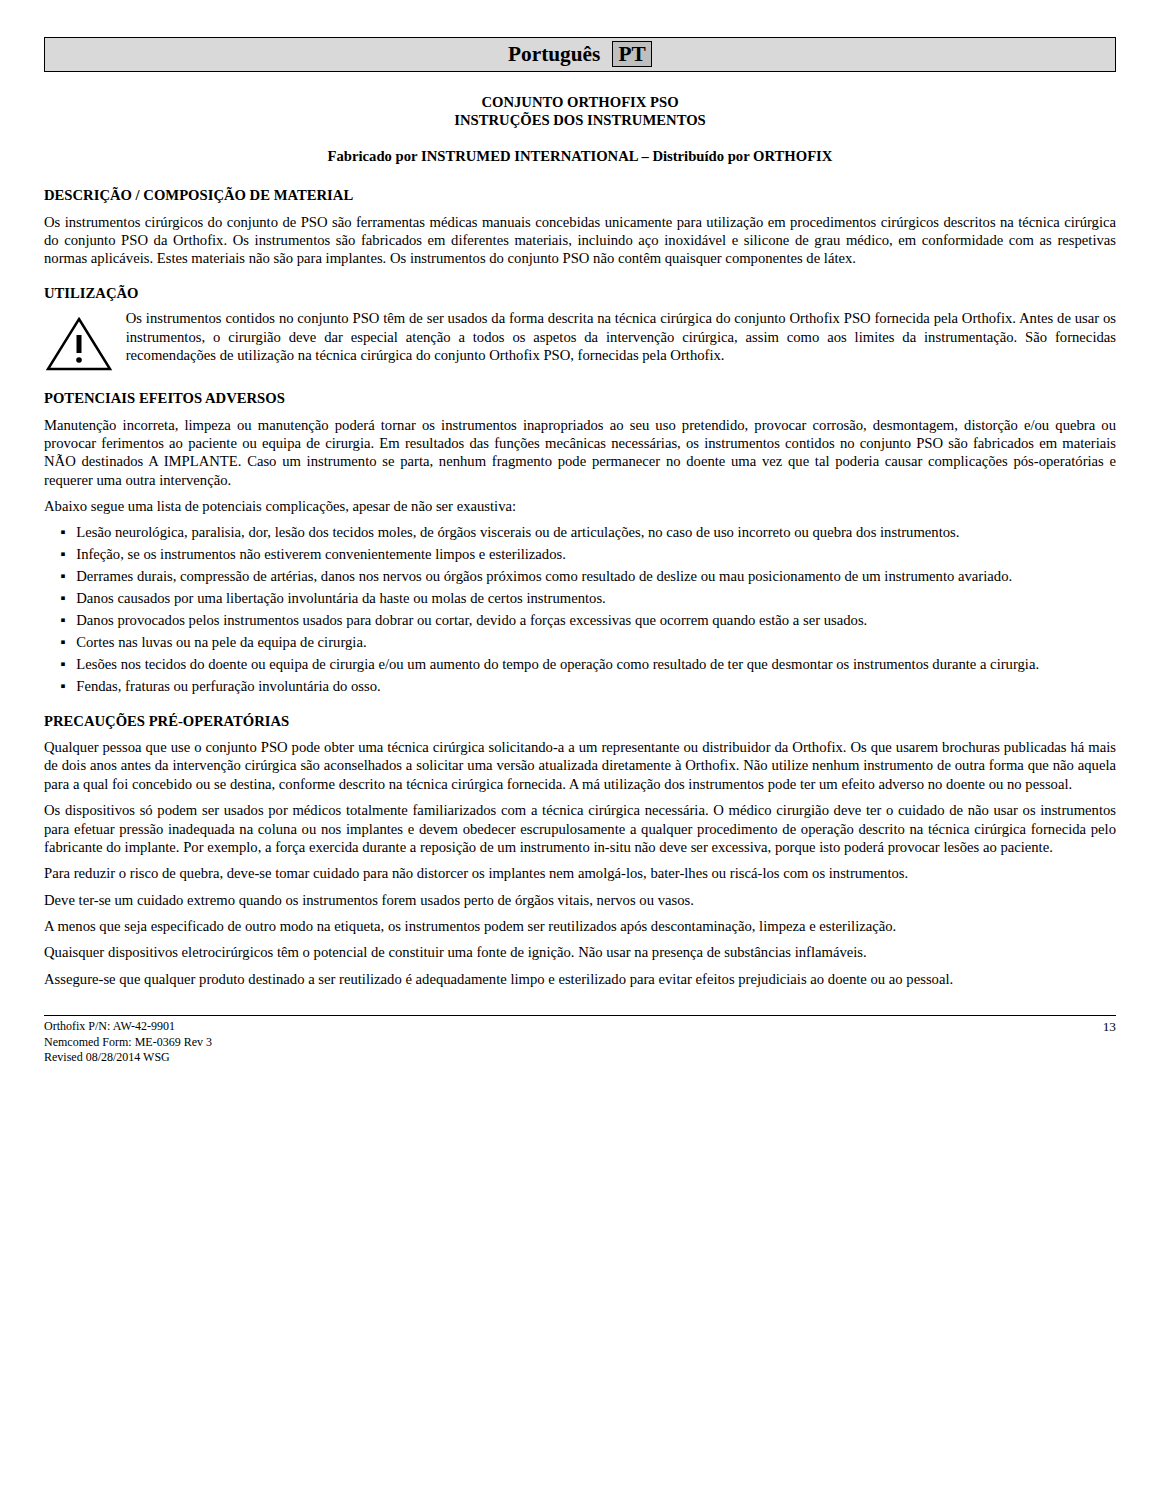Português PT
CONJUNTO ORTHOFIX PSO
INSTRUÇÕES DOS INSTRUMENTOS
Fabricado por INSTRUMED INTERNATIONAL – Distribuído por ORTHOFIX
Descrição / Composição de Material
Os instrumentos cirúrgicos do conjunto de PSO são ferramentas médicas manuais concebidas unicamente para utilização em procedimentos cirúrgicos descritos na técnica cirúrgica do conjunto PSO da Orthofix. Os instrumentos são fabricados em diferentes materiais, incluindo aço inoxidável e silicone de grau médico, em conformidade com as respetivas normas aplicáveis. Estes materiais não são para implantes. Os instrumentos do conjunto PSO não contêm quaisquer componentes de látex.
Utilização
Os instrumentos contidos no conjunto PSO têm de ser usados da forma descrita na técnica cirúrgica do conjunto Orthofix PSO fornecida pela Orthofix. Antes de usar os instrumentos, o cirurgião deve dar especial atenção a todos os aspetos da intervenção cirúrgica, assim como aos limites da instrumentação. São fornecidas recomendações de utilização na técnica cirúrgica do conjunto Orthofix PSO, fornecidas pela Orthofix.
Potenciais Efeitos Adversos
Manutenção incorreta, limpeza ou manutenção poderá tornar os instrumentos inapropriados ao seu uso pretendido, provocar corrosão, desmontagem, distorção e/ou quebra ou provocar ferimentos ao paciente ou equipa de cirurgia. Em resultados das funções mecânicas necessárias, os instrumentos contidos no conjunto PSO são fabricados em materiais NÃO destinados A IMPLANTE. Caso um instrumento se parta, nenhum fragmento pode permanecer no doente uma vez que tal poderia causar complicações pós-operatórias e requerer uma outra intervenção.
Abaixo segue uma lista de potenciais complicações, apesar de não ser exaustiva:
Lesão neurológica, paralisia, dor, lesão dos tecidos moles, de órgãos viscerais ou de articulações, no caso de uso incorreto ou quebra dos instrumentos.
Infeção, se os instrumentos não estiverem convenientemente limpos e esterilizados.
Derrames durais, compressão de artérias, danos nos nervos ou órgãos próximos como resultado de deslize ou mau posicionamento de um instrumento avariado.
Danos causados por uma libertação involuntária da haste ou molas de certos instrumentos.
Danos provocados pelos instrumentos usados para dobrar ou cortar, devido a forças excessivas que ocorrem quando estão a ser usados.
Cortes nas luvas ou na pele da equipa de cirurgia.
Lesões nos tecidos do doente ou equipa de cirurgia e/ou um aumento do tempo de operação como resultado de ter que desmontar os instrumentos durante a cirurgia.
Fendas, fraturas ou perfuração involuntária do osso.
Precauções Pré-Operatórias
Qualquer pessoa que use o conjunto PSO pode obter uma técnica cirúrgica solicitando-a a um representante ou distribuidor da Orthofix. Os que usarem brochuras publicadas há mais de dois anos antes da intervenção cirúrgica são aconselhados a solicitar uma versão atualizada diretamente à Orthofix. Não utilize nenhum instrumento de outra forma que não aquela para a qual foi concebido ou se destina, conforme descrito na técnica cirúrgica fornecida. A má utilização dos instrumentos pode ter um efeito adverso no doente ou no pessoal.
Os dispositivos só podem ser usados por médicos totalmente familiarizados com a técnica cirúrgica necessária. O médico cirurgião deve ter o cuidado de não usar os instrumentos para efetuar pressão inadequada na coluna ou nos implantes e devem obedecer escrupulosamente a qualquer procedimento de operação descrito na técnica cirúrgica fornecida pelo fabricante do implante. Por exemplo, a força exercida durante a reposição de um instrumento in-situ não deve ser excessiva, porque isto poderá provocar lesões ao paciente.
Para reduzir o risco de quebra, deve-se tomar cuidado para não distorcer os implantes nem amolgá-los, bater-lhes ou riscá-los com os instrumentos.
Deve ter-se um cuidado extremo quando os instrumentos forem usados perto de órgãos vitais, nervos ou vasos.
A menos que seja especificado de outro modo na etiqueta, os instrumentos podem ser reutilizados após descontaminação, limpeza e esterilização.
Quaisquer dispositivos eletrocirúrgicos têm o potencial de constituir uma fonte de ignição. Não usar na presença de substâncias inflamáveis.
Assegure-se que qualquer produto destinado a ser reutilizado é adequadamente limpo e esterilizado para evitar efeitos prejudiciais ao doente ou ao pessoal.
Orthofix P/N: AW-42-9901
Nemcomed Form: ME-0369 Rev 3
Revised 08/28/2014 WSG
13